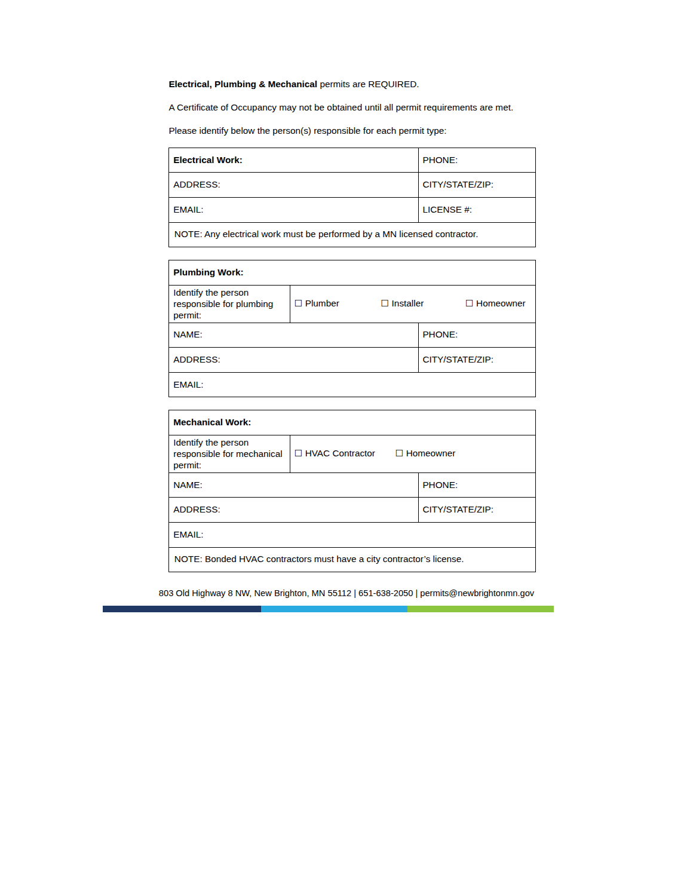Electrical, Plumbing & Mechanical permits are REQUIRED.
A Certificate of Occupancy may not be obtained until all permit requirements are met.
Please identify below the person(s) responsible for each permit type:
| Electrical Work: | PHONE: |
| ADDRESS: | CITY/STATE/ZIP: |
| EMAIL: | LICENSE #: |
| NOTE: Any electrical work must be performed by a MN licensed contractor. |
| Plumbing Work: |
| Identify the person responsible for plumbing permit: | ☐ Plumber ☐ Installer ☐ Homeowner |
| NAME: | PHONE: |
| ADDRESS: | CITY/STATE/ZIP: |
| EMAIL: |
| Mechanical Work: |
| Identify the person responsible for mechanical permit: | ☐ HVAC Contractor ☐ Homeowner |
| NAME: | PHONE: |
| ADDRESS: | CITY/STATE/ZIP: |
| EMAIL: |
| NOTE: Bonded HVAC contractors must have a city contractor’s license. |
803 Old Highway 8 NW, New Brighton, MN 55112 | 651-638-2050 | permits@newbrightonmn.gov